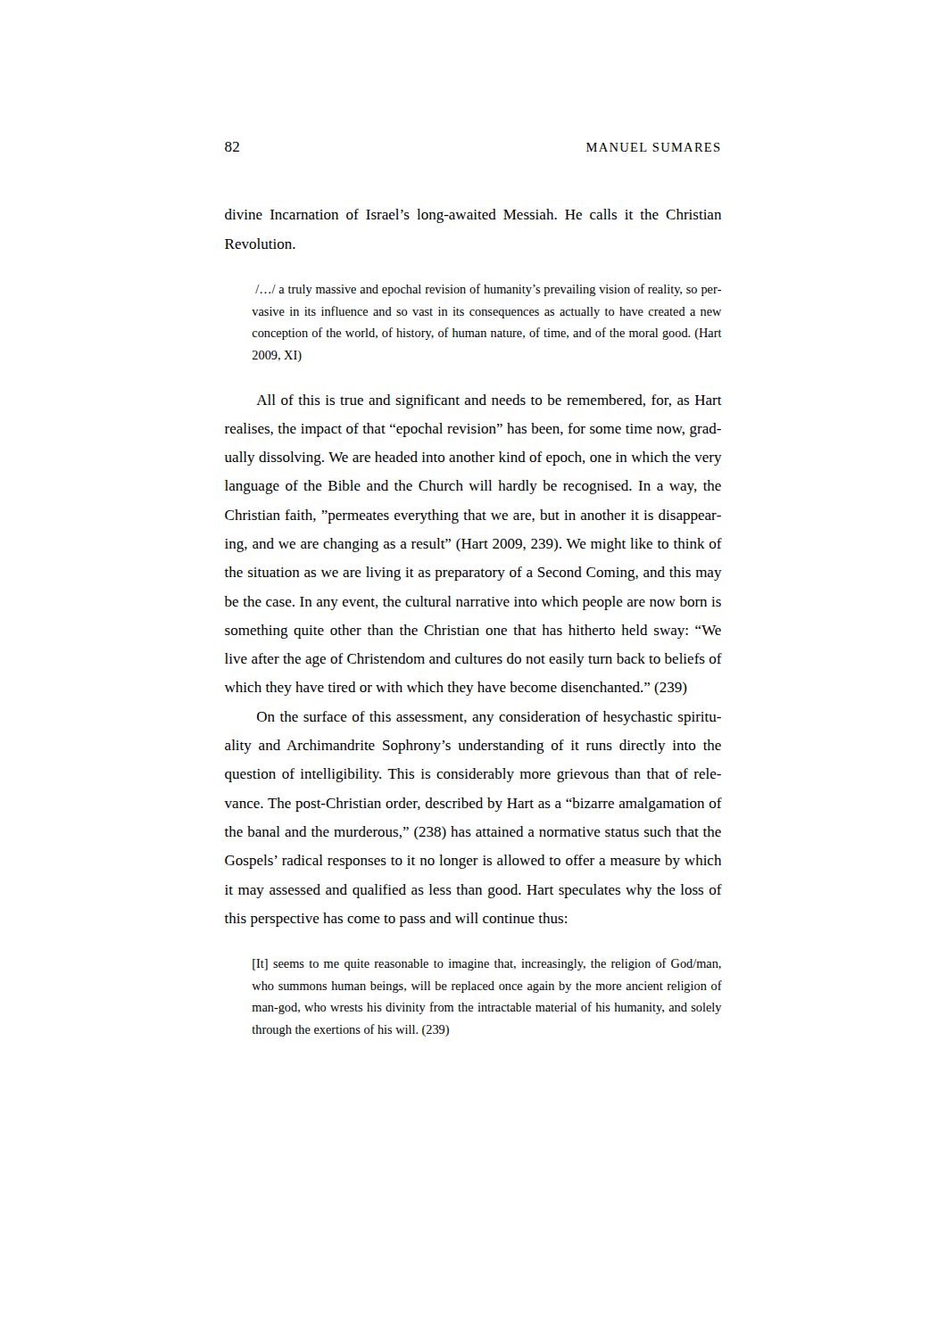82 Manuel Sumares
divine Incarnation of Israel’s long-awaited Messiah. He calls it the Christian Revolution.
/…/ a truly massive and epochal revision of humanity’s prevailing vision of reality, so pervasive in its influence and so vast in its consequences as actually to have created a new conception of the world, of history, of human nature, of time, and of the moral good. (Hart 2009, XI)
All of this is true and significant and needs to be remembered, for, as Hart realises, the impact of that “epochal revision” has been, for some time now, gradually dissolving. We are headed into another kind of epoch, one in which the very language of the Bible and the Church will hardly be recognised. In a way, the Christian faith, ”permeates everything that we are, but in another it is disappearing, and we are changing as a result” (Hart 2009, 239). We might like to think of the situation as we are living it as preparatory of a Second Coming, and this may be the case. In any event, the cultural narrative into which people are now born is something quite other than the Christian one that has hitherto held sway: “We live after the age of Christendom and cultures do not easily turn back to beliefs of which they have tired or with which they have become disenchanted.” (239)
On the surface of this assessment, any consideration of hesychastic spirituality and Archimandrite Sophrony’s understanding of it runs directly into the question of intelligibility. This is considerably more grievous than that of relevance. The post-Christian order, described by Hart as a “bizarre amalgamation of the banal and the murderous,” (238) has attained a normative status such that the Gospels’ radical responses to it no longer is allowed to offer a measure by which it may assessed and qualified as less than good. Hart speculates why the loss of this perspective has come to pass and will continue thus:
[It] seems to me quite reasonable to imagine that, increasingly, the religion of God/man, who summons human beings, will be replaced once again by the more ancient religion of man-god, who wrests his divinity from the intractable material of his humanity, and solely through the exertions of his will. (239)